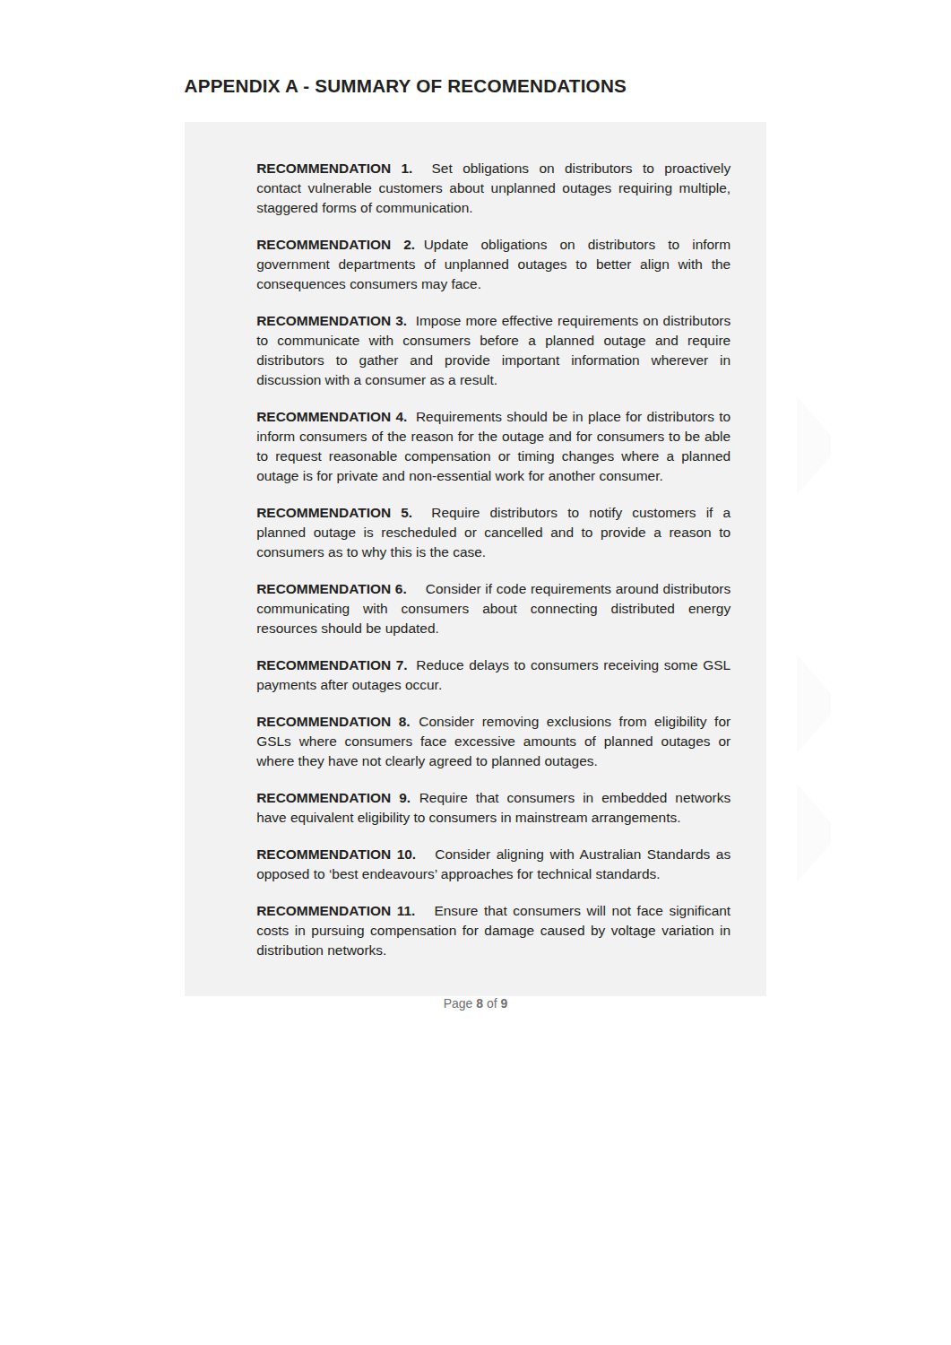APPENDIX A - SUMMARY OF RECOMENDATIONS
RECOMMENDATION 1. Set obligations on distributors to proactively contact vulnerable customers about unplanned outages requiring multiple, staggered forms of communication.
RECOMMENDATION 2. Update obligations on distributors to inform government departments of unplanned outages to better align with the consequences consumers may face.
RECOMMENDATION 3. Impose more effective requirements on distributors to communicate with consumers before a planned outage and require distributors to gather and provide important information wherever in discussion with a consumer as a result.
RECOMMENDATION 4. Requirements should be in place for distributors to inform consumers of the reason for the outage and for consumers to be able to request reasonable compensation or timing changes where a planned outage is for private and non-essential work for another consumer.
RECOMMENDATION 5. Require distributors to notify customers if a planned outage is rescheduled or cancelled and to provide a reason to consumers as to why this is the case.
RECOMMENDATION 6. Consider if code requirements around distributors communicating with consumers about connecting distributed energy resources should be updated.
RECOMMENDATION 7. Reduce delays to consumers receiving some GSL payments after outages occur.
RECOMMENDATION 8. Consider removing exclusions from eligibility for GSLs where consumers face excessive amounts of planned outages or where they have not clearly agreed to planned outages.
RECOMMENDATION 9. Require that consumers in embedded networks have equivalent eligibility to consumers in mainstream arrangements.
RECOMMENDATION 10. Consider aligning with Australian Standards as opposed to ‘best endeavours’ approaches for technical standards.
RECOMMENDATION 11. Ensure that consumers will not face significant costs in pursuing compensation for damage caused by voltage variation in distribution networks.
Page 8 of 9